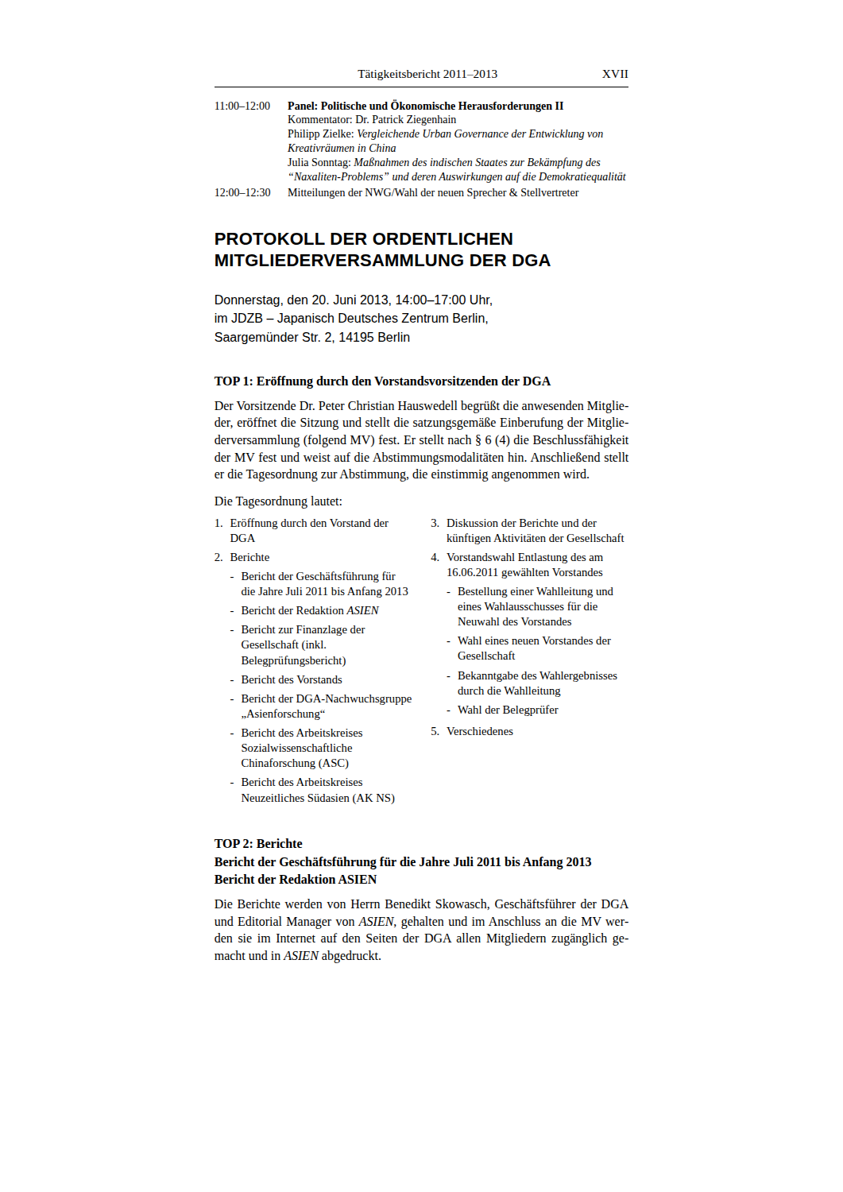Tätigkeitsbericht 2011–2013
XVII
11:00–12:00
Panel: Politische und Ökonomische Herausforderungen II
Kommentator: Dr. Patrick Ziegenhain
Philipp Zielke: Vergleichende Urban Governance der Entwicklung von Kreativräumen in China
Julia Sonntag: Maßnahmen des indischen Staates zur Bekämpfung des “Naxaliten-Problems” und deren Auswirkungen auf die Demokratiequalität
12:00–12:30
Mitteilungen der NWG/Wahl der neuen Sprecher & Stellvertreter
PROTOKOLL DER ORDENTLICHEN
MITGLIEDERVERSAMMLUNG DER DGA
Donnerstag, den 20. Juni 2013, 14:00–17:00 Uhr,
im JDZB – Japanisch Deutsches Zentrum Berlin,
Saargemünder Str. 2, 14195 Berlin
TOP 1: Eröffnung durch den Vorstandsvorsitzenden der DGA
Der Vorsitzende Dr. Peter Christian Hauswedell begrüßt die anwesenden Mitglieder, eröffnet die Sitzung und stellt die satzungsgemäße Einberufung der Mitgliederversammlung (folgend MV) fest. Er stellt nach § 6 (4) die Beschlussfähigkeit der MV fest und weist auf die Abstimmungsmodalitäten hin. Anschließend stellt er die Tagesordnung zur Abstimmung, die einstimmig angenommen wird.
Die Tagesordnung lautet:
1. Eröffnung durch den Vorstand der DGA
2. Berichte
Bericht der Geschäftsführung für die Jahre Juli 2011 bis Anfang 2013
Bericht der Redaktion ASIEN
Bericht zur Finanzlage der Gesellschaft (inkl. Belegprüfungsbericht)
Bericht des Vorstands
Bericht der DGA-Nachwuchsgruppe „Asienforschung“
Bericht des Arbeitskreises Sozialwissenschaftliche Chinaforschung (ASC)
Bericht des Arbeitskreises Neuzeitliches Südasien (AK NS)
3. Diskussion der Berichte und der künftigen Aktivitäten der Gesellschaft
4. Vorstandswahl Entlastung des am 16.06.2011 gewählten Vorstandes
Bestellung einer Wahlleitung und eines Wahlausschusses für die Neuwahl des Vorstandes
Wahl eines neuen Vorstandes der Gesellschaft
Bekanntgabe des Wahlergebnisses durch die Wahlleitung
Wahl der Belegprüfer
5. Verschiedenes
TOP 2: Berichte
Bericht der Geschäftsführung für die Jahre Juli 2011 bis Anfang 2013
Bericht der Redaktion ASIEN
Die Berichte werden von Herrn Benedikt Skowasch, Geschäftsführer der DGA und Editorial Manager von ASIEN, gehalten und im Anschluss an die MV werden sie im Internet auf den Seiten der DGA allen Mitgliedern zugänglich gemacht und in ASIEN abgedruckt.